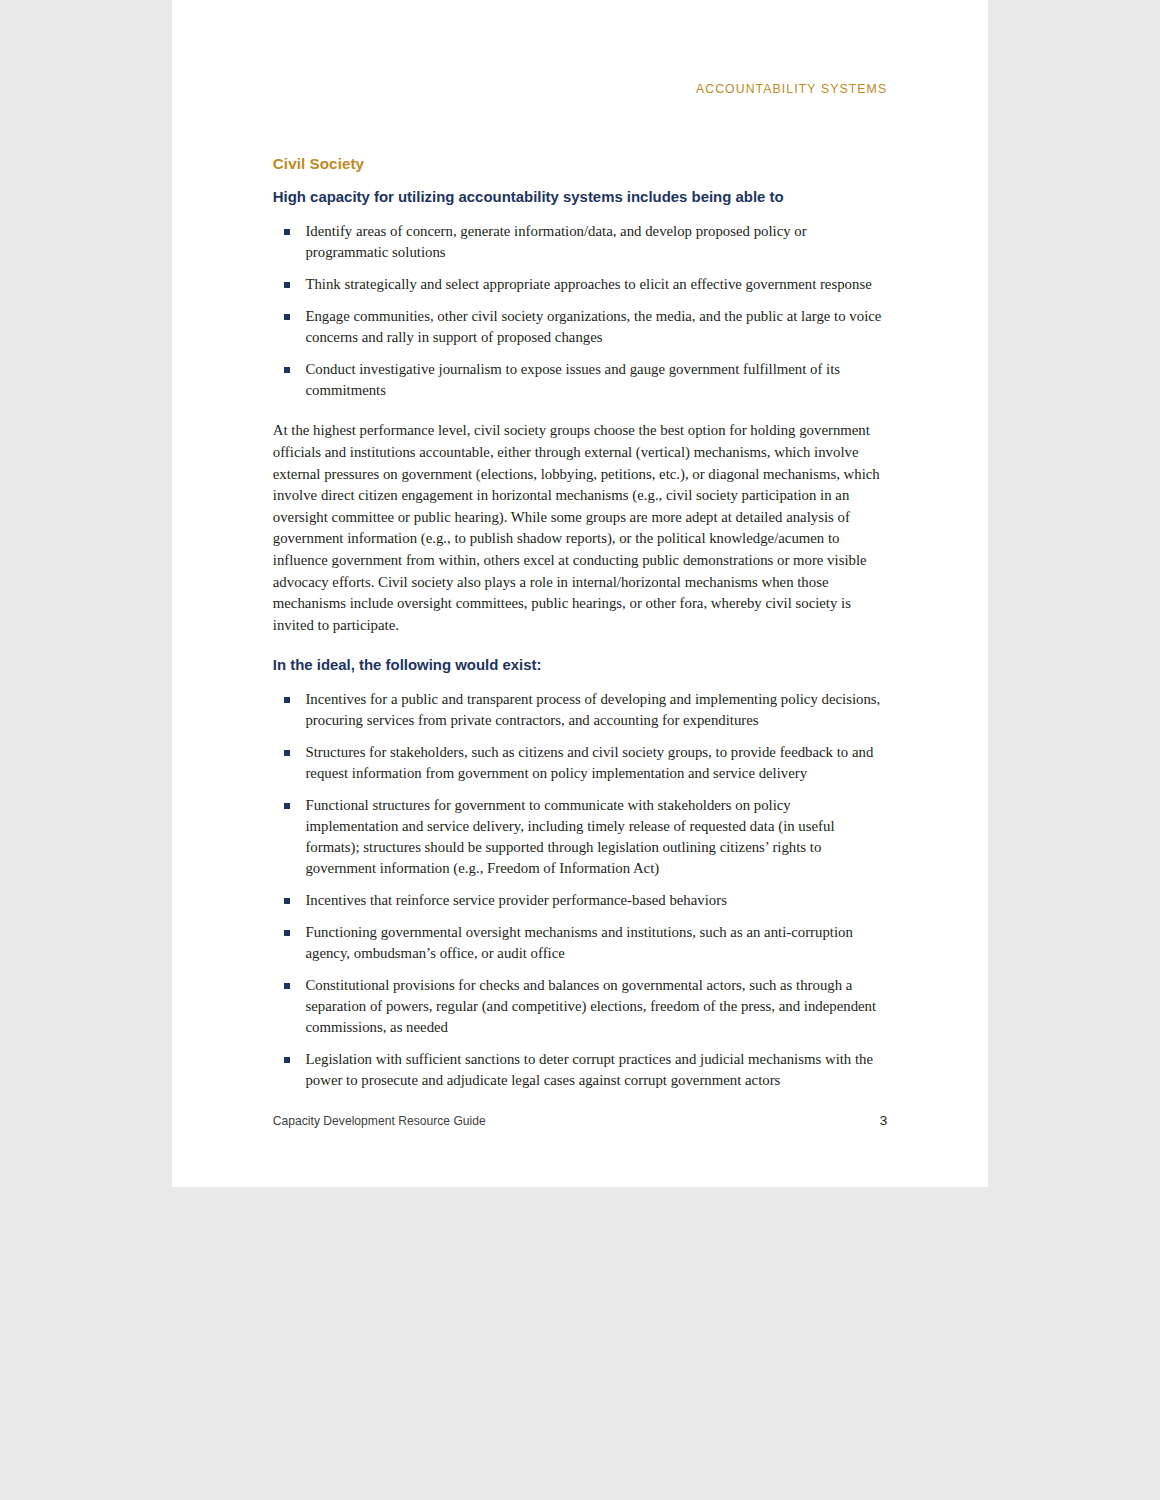Accountability Systems
Civil Society
High capacity for utilizing accountability systems includes being able to
Identify areas of concern, generate information/data, and develop proposed policy or programmatic solutions
Think strategically and select appropriate approaches to elicit an effective government response
Engage communities, other civil society organizations, the media, and the public at large to voice concerns and rally in support of proposed changes
Conduct investigative journalism to expose issues and gauge government fulfillment of its commitments
At the highest performance level, civil society groups choose the best option for holding government officials and institutions accountable, either through external (vertical) mechanisms, which involve external pressures on government (elections, lobbying, petitions, etc.), or diagonal mechanisms, which involve direct citizen engagement in horizontal mechanisms (e.g., civil society participation in an oversight committee or public hearing). While some groups are more adept at detailed analysis of government information (e.g., to publish shadow reports), or the political knowledge/acumen to influence government from within, others excel at conducting public demonstrations or more visible advocacy efforts. Civil society also plays a role in internal/horizontal mechanisms when those mechanisms include oversight committees, public hearings, or other fora, whereby civil society is invited to participate.
In the ideal, the following would exist:
Incentives for a public and transparent process of developing and implementing policy decisions, procuring services from private contractors, and accounting for expenditures
Structures for stakeholders, such as citizens and civil society groups, to provide feedback to and request information from government on policy implementation and service delivery
Functional structures for government to communicate with stakeholders on policy implementation and service delivery, including timely release of requested data (in useful formats); structures should be supported through legislation outlining citizens’ rights to government information (e.g., Freedom of Information Act)
Incentives that reinforce service provider performance-based behaviors
Functioning governmental oversight mechanisms and institutions, such as an anti-corruption agency, ombudsman’s office, or audit office
Constitutional provisions for checks and balances on governmental actors, such as through a separation of powers, regular (and competitive) elections, freedom of the press, and independent commissions, as needed
Legislation with sufficient sanctions to deter corrupt practices and judicial mechanisms with the power to prosecute and adjudicate legal cases against corrupt government actors
Capacity Development Resource Guide 3